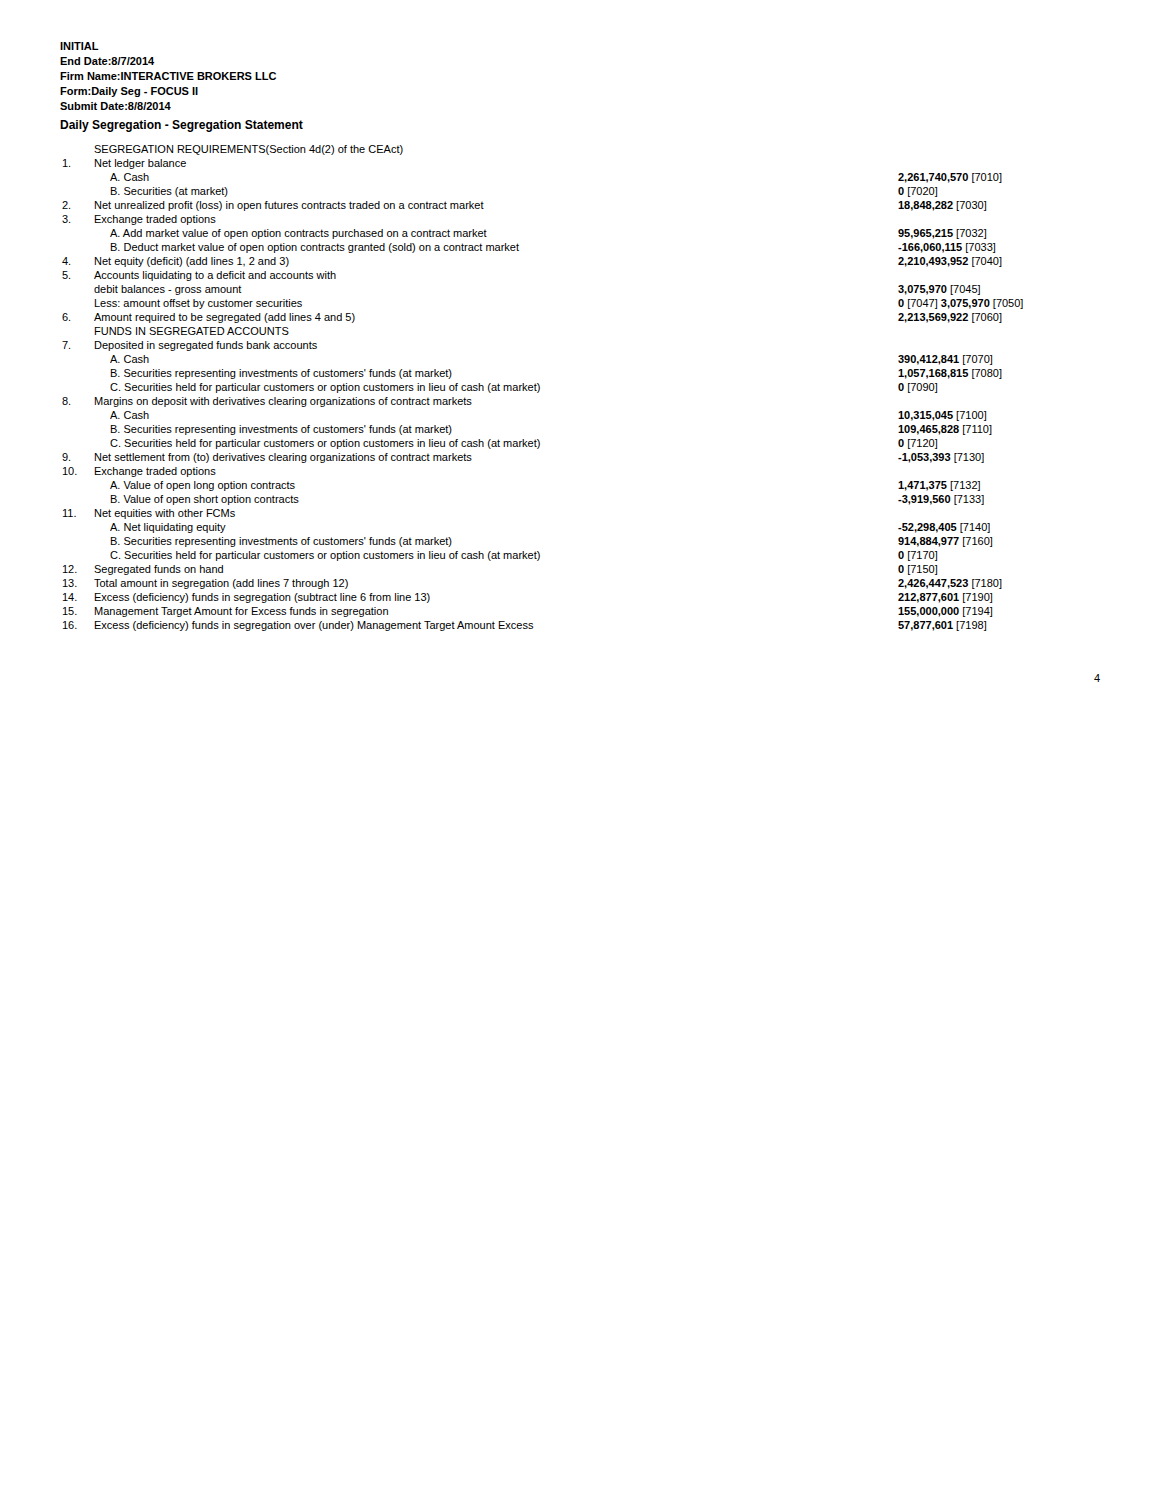INITIAL
End Date:8/7/2014
Firm Name:INTERACTIVE BROKERS LLC
Form:Daily Seg - FOCUS II
Submit Date:8/8/2014
Daily Segregation - Segregation Statement
| | SEGREGATION REQUIREMENTS(Section 4d(2) of the CEAct) | |
| 1. | Net ledger balance | |
| | A. Cash | 2,261,740,570 [7010] |
| | B. Securities (at market) | 0 [7020] |
| 2. | Net unrealized profit (loss) in open futures contracts traded on a contract market | 18,848,282 [7030] |
| 3. | Exchange traded options | |
| | A. Add market value of open option contracts purchased on a contract market | 95,965,215 [7032] |
| | B. Deduct market value of open option contracts granted (sold) on a contract market | -166,060,115 [7033] |
| 4. | Net equity (deficit) (add lines 1, 2 and 3) | 2,210,493,952 [7040] |
| 5. | Accounts liquidating to a deficit and accounts with | |
| | debit balances - gross amount | 3,075,970 [7045] |
| | Less: amount offset by customer securities | 0 [7047] 3,075,970 [7050] |
| 6. | Amount required to be segregated (add lines 4 and 5) | 2,213,569,922 [7060] |
| | FUNDS IN SEGREGATED ACCOUNTS | |
| 7. | Deposited in segregated funds bank accounts | |
| | A. Cash | 390,412,841 [7070] |
| | B. Securities representing investments of customers' funds (at market) | 1,057,168,815 [7080] |
| | C. Securities held for particular customers or option customers in lieu of cash (at market) | 0 [7090] |
| 8. | Margins on deposit with derivatives clearing organizations of contract markets | |
| | A. Cash | 10,315,045 [7100] |
| | B. Securities representing investments of customers' funds (at market) | 109,465,828 [7110] |
| | C. Securities held for particular customers or option customers in lieu of cash (at market) | 0 [7120] |
| 9. | Net settlement from (to) derivatives clearing organizations of contract markets | -1,053,393 [7130] |
| 10. | Exchange traded options | |
| | A. Value of open long option contracts | 1,471,375 [7132] |
| | B. Value of open short option contracts | -3,919,560 [7133] |
| 11. | Net equities with other FCMs | |
| | A. Net liquidating equity | -52,298,405 [7140] |
| | B. Securities representing investments of customers' funds (at market) | 914,884,977 [7160] |
| | C. Securities held for particular customers or option customers in lieu of cash (at market) | 0 [7170] |
| 12. | Segregated funds on hand | 0 [7150] |
| 13. | Total amount in segregation (add lines 7 through 12) | 2,426,447,523 [7180] |
| 14. | Excess (deficiency) funds in segregation (subtract line 6 from line 13) | 212,877,601 [7190] |
| 15. | Management Target Amount for Excess funds in segregation | 155,000,000 [7194] |
| 16. | Excess (deficiency) funds in segregation over (under) Management Target Amount Excess | 57,877,601 [7198] |
4